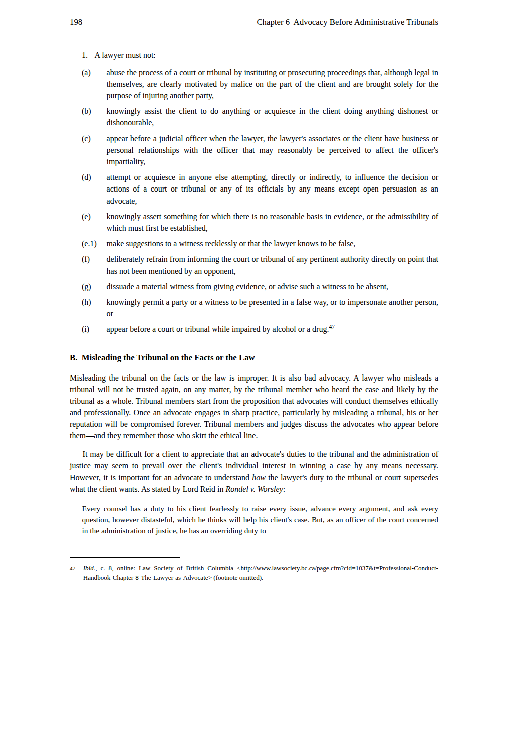198 Chapter 6 Advocacy Before Administrative Tribunals
1. A lawyer must not:
(a)
abuse the process of a court or tribunal by instituting or prosecuting proceedings that, although legal in themselves, are clearly motivated by malice on the part of the client and are brought solely for the purpose of injuring another party,
(b)
knowingly assist the client to do anything or acquiesce in the client doing anything dishonest or dishonourable,
(c)
appear before a judicial officer when the lawyer, the lawyer's associates or the client have business or personal relationships with the officer that may reasonably be perceived to affect the officer's impartiality,
(d)
attempt or acquiesce in anyone else attempting, directly or indirectly, to influence the decision or actions of a court or tribunal or any of its officials by any means except open persuasion as an advocate,
(e)
knowingly assert something for which there is no reasonable basis in evidence, or the admissibility of which must first be established,
(e.1)
make suggestions to a witness recklessly or that the lawyer knows to be false,
(f)
deliberately refrain from informing the court or tribunal of any pertinent authority directly on point that has not been mentioned by an opponent,
(g)
dissuade a material witness from giving evidence, or advise such a witness to be absent,
(h)
knowingly permit a party or a witness to be presented in a false way, or to impersonate another person, or
(i)
appear before a court or tribunal while impaired by alcohol or a drug.47
B. Misleading the Tribunal on the Facts or the Law
Misleading the tribunal on the facts or the law is improper. It is also bad advocacy. A lawyer who misleads a tribunal will not be trusted again, on any matter, by the tribunal member who heard the case and likely by the tribunal as a whole. Tribunal members start from the proposition that advocates will conduct themselves ethically and professionally. Once an advocate engages in sharp practice, particularly by misleading a tribunal, his or her reputation will be compromised forever. Tribunal members and judges discuss the advocates who appear before them—and they remember those who skirt the ethical line.
It may be difficult for a client to appreciate that an advocate's duties to the tribunal and the administration of justice may seem to prevail over the client's individual interest in winning a case by any means necessary. However, it is important for an advocate to understand how the lawyer's duty to the tribunal or court supersedes what the client wants. As stated by Lord Reid in Rondel v. Worsley:
Every counsel has a duty to his client fearlessly to raise every issue, advance every argument, and ask every question, however distasteful, which he thinks will help his client's case. But, as an officer of the court concerned in the administration of justice, he has an overriding duty to
47 Ibid., c. 8, online: Law Society of British Columbia <http://www.lawsociety.bc.ca/page.cfm?cid=1037&t=Professional-Conduct-Handbook-Chapter-8-The-Lawyer-as-Advocate> (footnote omitted).